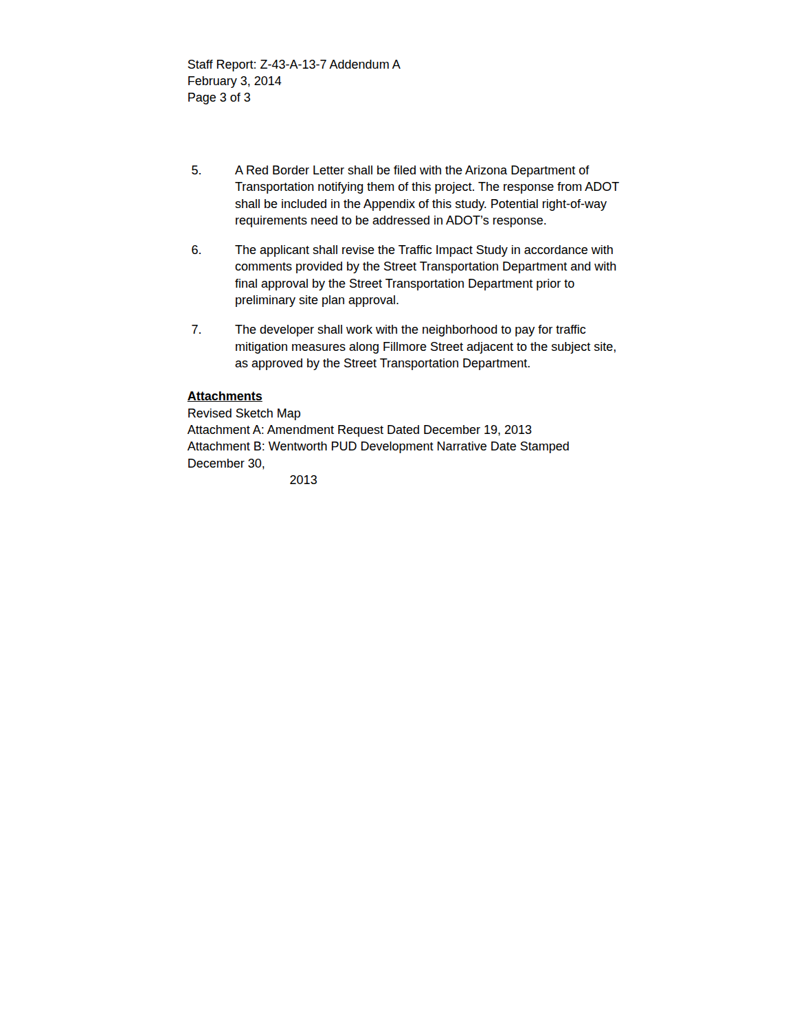Staff Report: Z-43-A-13-7 Addendum A
February 3, 2014
Page 3 of 3
5. A Red Border Letter shall be filed with the Arizona Department of Transportation notifying them of this project. The response from ADOT shall be included in the Appendix of this study. Potential right-of-way requirements need to be addressed in ADOT’s response.
6. The applicant shall revise the Traffic Impact Study in accordance with comments provided by the Street Transportation Department and with final approval by the Street Transportation Department prior to preliminary site plan approval.
7. The developer shall work with the neighborhood to pay for traffic mitigation measures along Fillmore Street adjacent to the subject site, as approved by the Street Transportation Department.
Attachments
Revised Sketch Map
Attachment A: Amendment Request Dated December 19, 2013
Attachment B: Wentworth PUD Development Narrative Date Stamped December 30,
2013